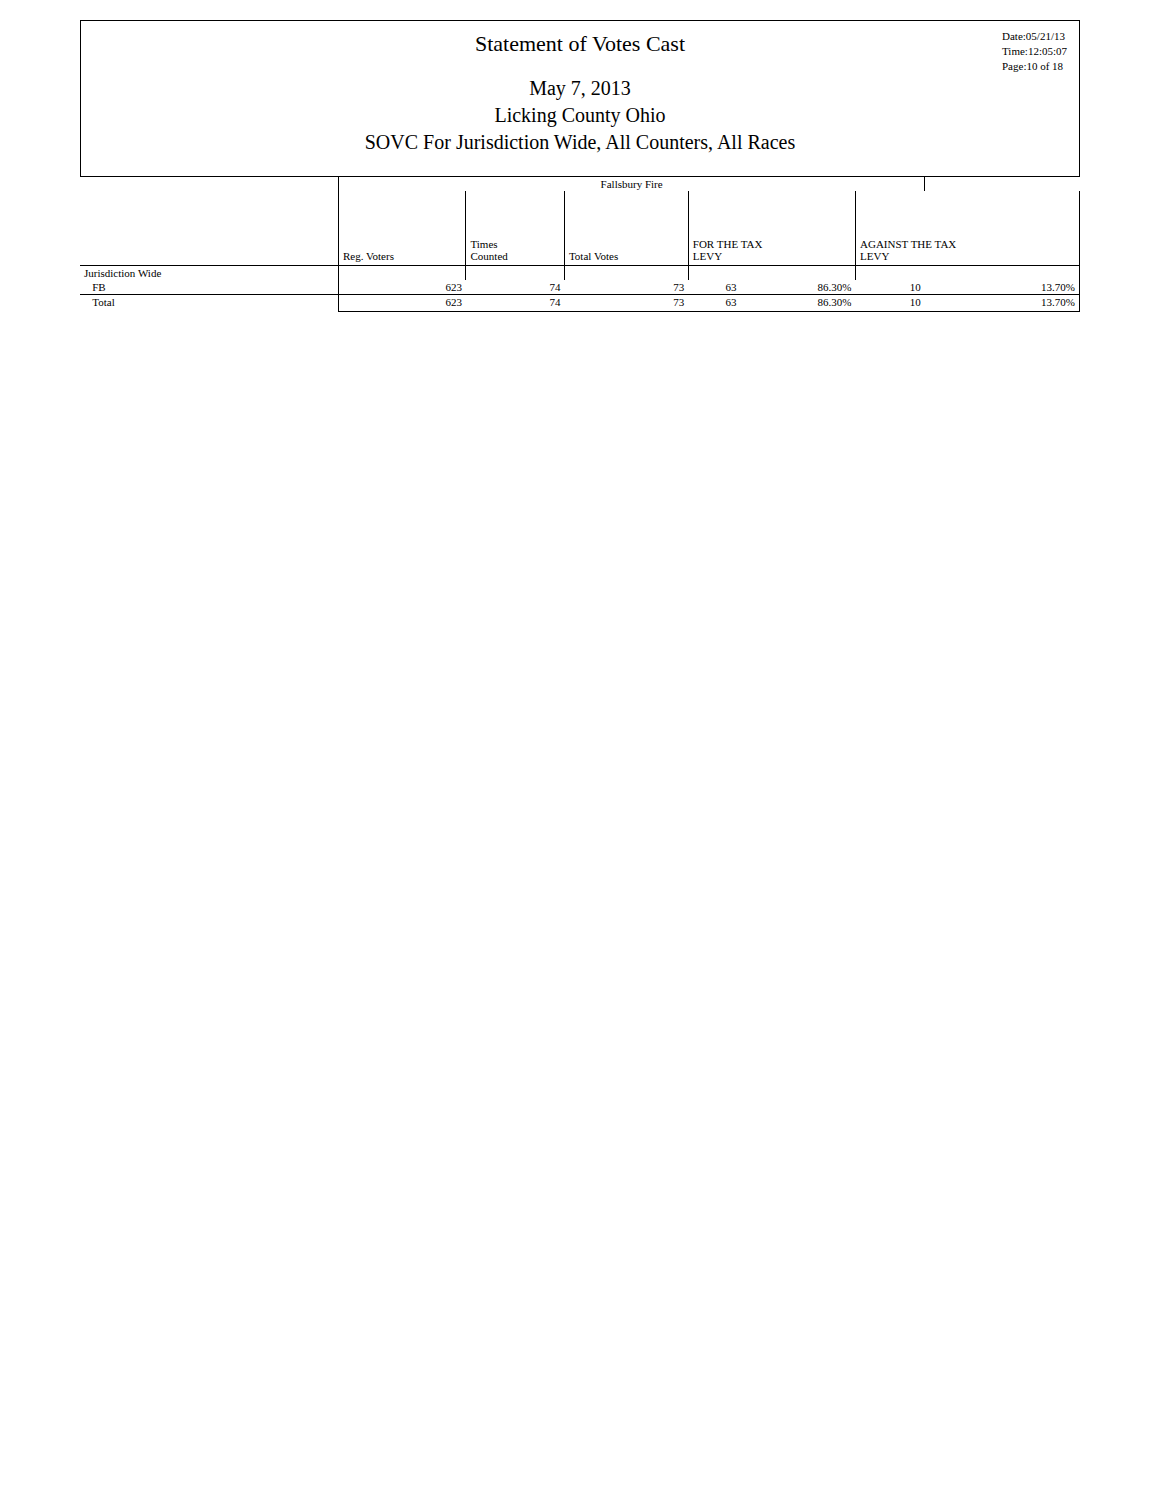Date:05/21/13
Time:12:05:07
Page:10 of 18
Statement of Votes Cast
May 7, 2013
Licking County Ohio
SOVC For Jurisdiction Wide, All Counters, All Races
| | Fallsbury Fire | |
| | Reg. Voters | Times Counted | Total Votes | FOR THE TAX LEVY | AGAINST THE TAX LEVY |
| Jurisdiction Wide | | | | | |
| FB | 623 | 74 | 73 | 63 | 86.30% | 10 | 13.70% |
| Total | 623 | 74 | 73 | 63 | 86.30% | 10 | 13.70% |